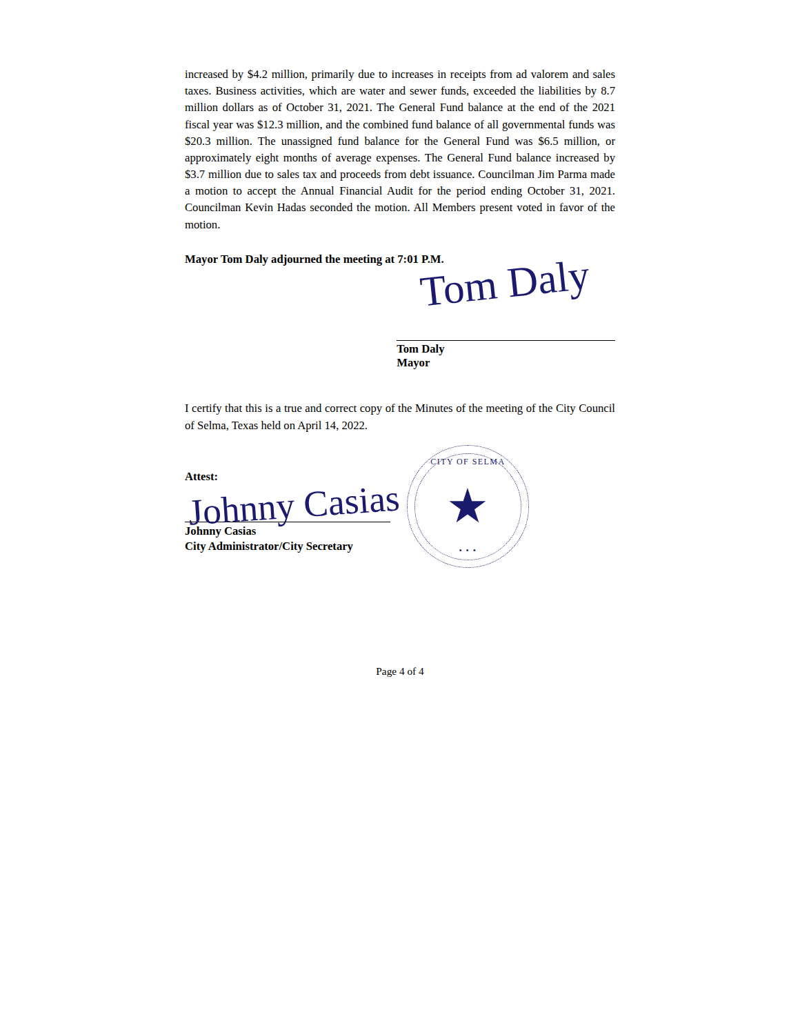increased by $4.2 million, primarily due to increases in receipts from ad valorem and sales taxes. Business activities, which are water and sewer funds, exceeded the liabilities by 8.7 million dollars as of October 31, 2021. The General Fund balance at the end of the 2021 fiscal year was $12.3 million, and the combined fund balance of all governmental funds was $20.3 million. The unassigned fund balance for the General Fund was $6.5 million, or approximately eight months of average expenses. The General Fund balance increased by $3.7 million due to sales tax and proceeds from debt issuance. Councilman Jim Parma made a motion to accept the Annual Financial Audit for the period ending October 31, 2021. Councilman Kevin Hadas seconded the motion. All Members present voted in favor of the motion.
Mayor Tom Daly adjourned the meeting at 7:01 P.M.
Tom Daly
Tom Daly
Mayor
I certify that this is a true and correct copy of the Minutes of the meeting of the City Council of Selma, Texas held on April 14, 2022.
Attest:
Johnny Casias
Johnny Casias
City Administrator/City Secretary
CITY OF SELMA
★
• • •
Page 4 of 4